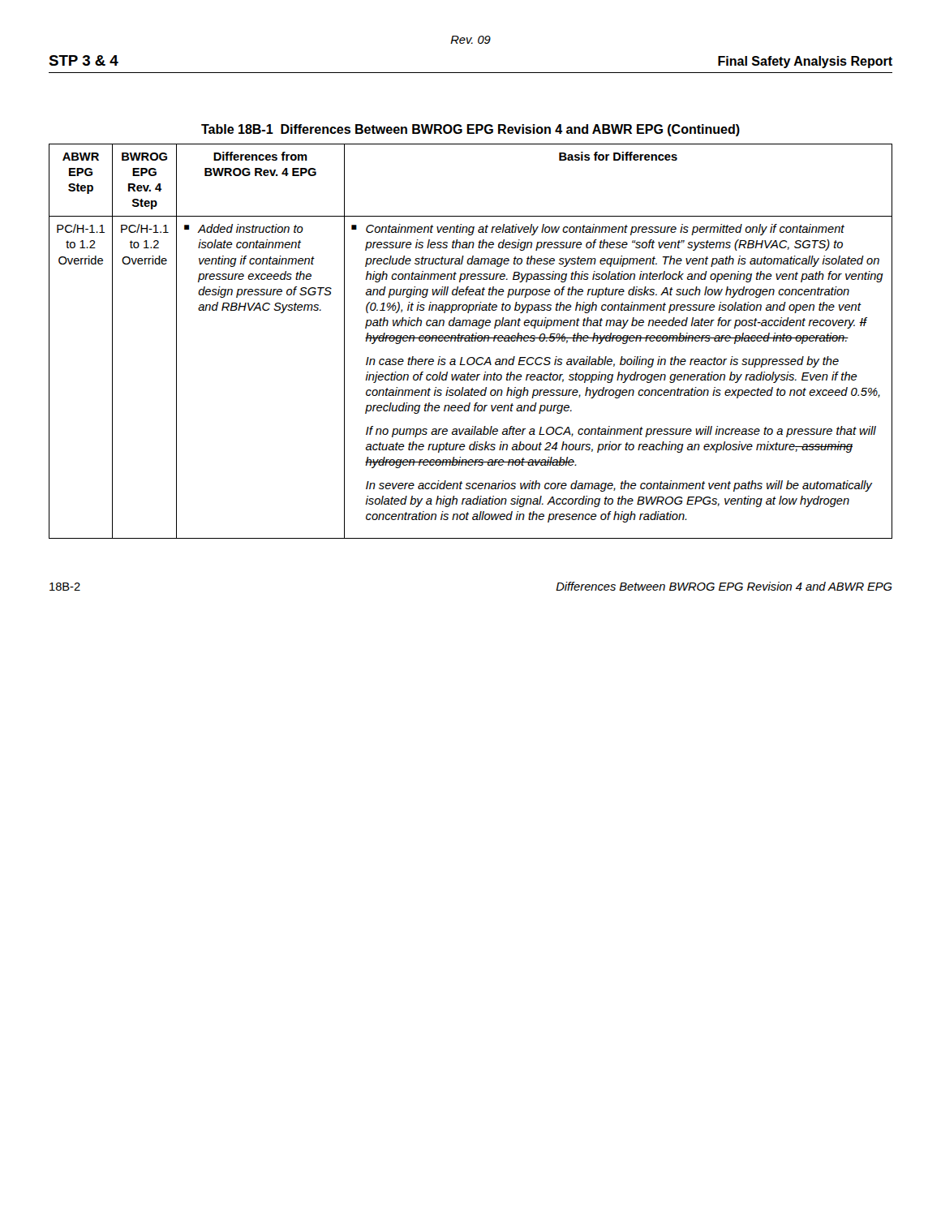Rev. 09
STP 3 & 4
Final Safety Analysis Report
Table 18B-1 Differences Between BWROG EPG Revision 4 and ABWR EPG (Continued)
| ABWR EPG Step | BWROG EPG Rev. 4 Step | Differences from BWROG Rev. 4 EPG | Basis for Differences |
| --- | --- | --- | --- |
| PC/H-1.1 to 1.2 Override | PC/H-1.1 to 1.2 Override | Added instruction to isolate containment venting if containment pressure exceeds the design pressure of SGTS and RBHVAC Systems. | Containment venting at relatively low containment pressure is permitted only if containment pressure is less than the design pressure of these “soft vent” systems (RBHVAC, SGTS) to preclude structural damage to these system equipment. The vent path is automatically isolated on high containment pressure. Bypassing this isolation interlock and opening the vent path for venting and purging will defeat the purpose of the rupture disks. At such low hydrogen concentration (0.1%), it is inappropriate to bypass the high containment pressure isolation and open the vent path which can damage plant equipment that may be needed later for post-accident recovery. If hydrogen concentration reaches 0.5%, the hydrogen recombiners are placed into operation. In case there is a LOCA and ECCS is available, boiling in the reactor is suppressed by the injection of cold water into the reactor, stopping hydrogen generation by radiolysis. Even if the containment is isolated on high pressure, hydrogen concentration is expected to not exceed 0.5%, precluding the need for vent and purge. If no pumps are available after a LOCA, containment pressure will increase to a pressure that will actuate the rupture disks in about 24 hours, prior to reaching an explosive mixture , assuming hydrogen recombiners are not available . In severe accident scenarios with core damage, the containment vent paths will be automatically isolated by a high radiation signal. According to the BWROG EPGs, venting at low hydrogen concentration is not allowed in the presence of high radiation. |
18B-2
Differences Between BWROG EPG Revision 4 and ABWR EPG